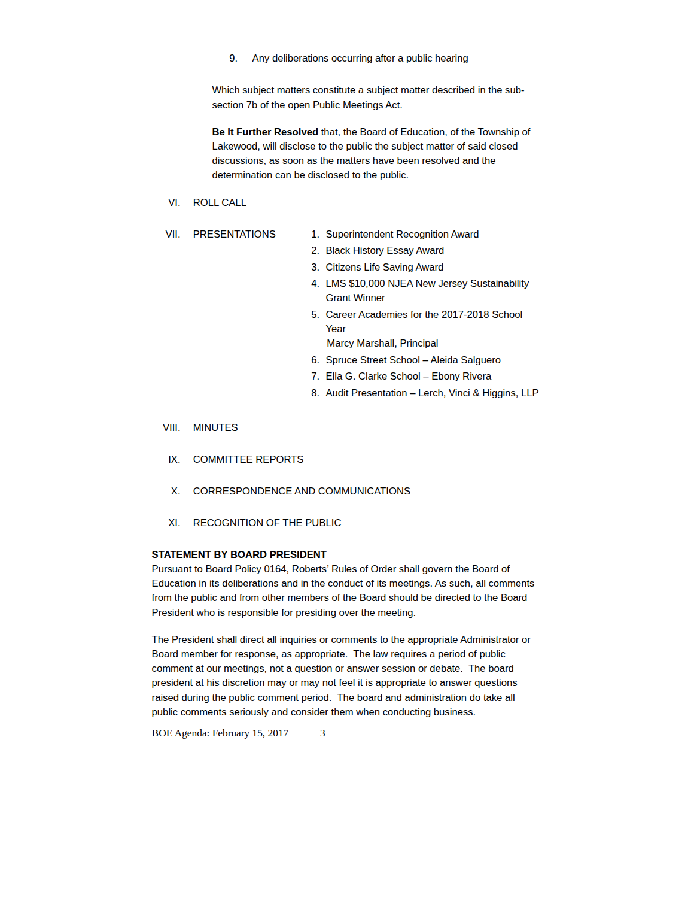9. Any deliberations occurring after a public hearing
Which subject matters constitute a subject matter described in the sub-section 7b of the open Public Meetings Act.
Be It Further Resolved that, the Board of Education, of the Township of Lakewood, will disclose to the public the subject matter of said closed discussions, as soon as the matters have been resolved and the determination can be disclosed to the public.
VI. ROLL CALL
VII. PRESENTATIONS
Superintendent Recognition Award
Black History Essay Award
Citizens Life Saving Award
LMS $10,000 NJEA New Jersey Sustainability Grant Winner
Career Academies for the 2017-2018 School Year Marcy Marshall, Principal
Spruce Street School – Aleida Salguero
Ella G. Clarke School – Ebony Rivera
Audit Presentation – Lerch, Vinci & Higgins, LLP
VIII. MINUTES
IX. COMMITTEE REPORTS
X. CORRESPONDENCE AND COMMUNICATIONS
XI. RECOGNITION OF THE PUBLIC
STATEMENT BY BOARD PRESIDENT
Pursuant to Board Policy 0164, Roberts’ Rules of Order shall govern the Board of Education in its deliberations and in the conduct of its meetings. As such, all comments from the public and from other members of the Board should be directed to the Board President who is responsible for presiding over the meeting.
The President shall direct all inquiries or comments to the appropriate Administrator or Board member for response, as appropriate. The law requires a period of public comment at our meetings, not a question or answer session or debate. The board president at his discretion may or may not feel it is appropriate to answer questions raised during the public comment period. The board and administration do take all public comments seriously and consider them when conducting business.
BOE Agenda: February 15, 20173